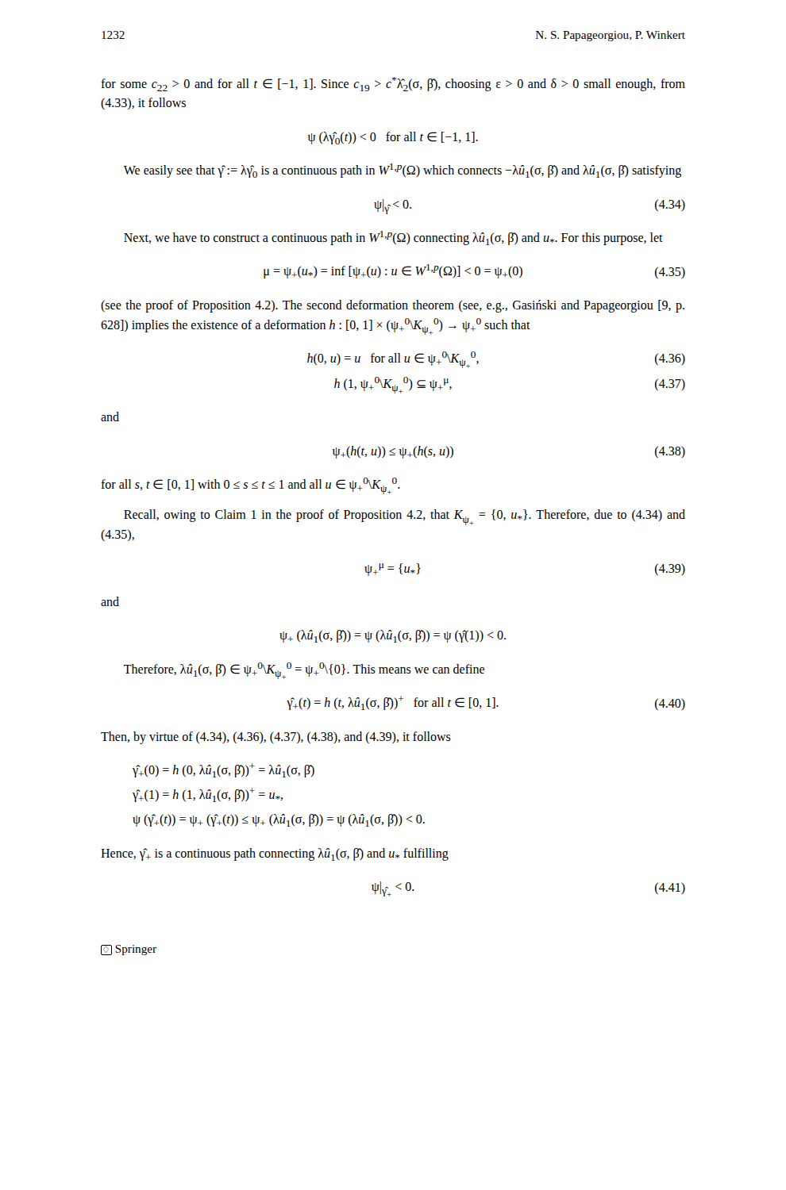1232 N. S. Papageorgiou, P. Winkert
for some c22 > 0 and for all t ∈ [−1, 1]. Since c19 > c*λ̂2(σ, β̂), choosing ε > 0 and δ > 0 small enough, from (4.33), it follows
ψ (λγ̂0(t)) < 0 for all t ∈ [−1, 1].
We easily see that γ̂ := λγ̂0 is a continuous path in W1,p(Ω) which connects −λû1(σ, β̂) and λû1(σ, β̂) satisfying
ψ|γ̂ < 0. (4.34)
Next, we have to construct a continuous path in W1,p(Ω) connecting λû1(σ, β̂) and u*. For this purpose, let
μ = ψ+(u*) = inf [ψ+(u) : u ∈ W1,p(Ω)] < 0 = ψ+(0) (4.35)
(see the proof of Proposition 4.2). The second deformation theorem (see, e.g., Gasiński and Papageorgiou [9, p. 628]) implies the existence of a deformation h : [0, 1] × (ψ+0\Kψ+0) → ψ+0 such that
h(0, u) = u for all u ∈ ψ+0\Kψ+0, (4.36)
h (1, ψ+0\Kψ+0) ⊆ ψ+μ, (4.37)
and
ψ+(h(t, u)) ≤ ψ+(h(s, u)) (4.38)
for all s, t ∈ [0, 1] with 0 ≤ s ≤ t ≤ 1 and all u ∈ ψ+0\Kψ+0.
Recall, owing to Claim 1 in the proof of Proposition 4.2, that Kψ+ = {0, u*}. Therefore, due to (4.34) and (4.35),
ψ+μ = {u*} (4.39)
and
ψ+ (λû1(σ, β̂)) = ψ (λû1(σ, β̂)) = ψ (γ̂(1)) < 0.
Therefore, λû1(σ, β̂) ∈ ψ+0\Kψ+0 = ψ+0\{0}. This means we can define
γ̂+(t) = h (t, λû1(σ, β̂))+ for all t ∈ [0, 1]. (4.40)
Then, by virtue of (4.34), (4.36), (4.37), (4.38), and (4.39), it follows
γ̂+(0) = h (0, λû1(σ, β̂))+ = λû1(σ, β̂)
γ̂+(1) = h (1, λû1(σ, β̂))+ = u*,
ψ (γ̂+(t)) = ψ+ (γ̂+(t)) ≤ ψ+ (λû1(σ, β̂)) = ψ (λû1(σ, β̂)) < 0.
Hence, γ̂+ is a continuous path connecting λû1(σ, β̂) and u* fulfilling
ψ|γ̂+ < 0. (4.41)
♢Springer